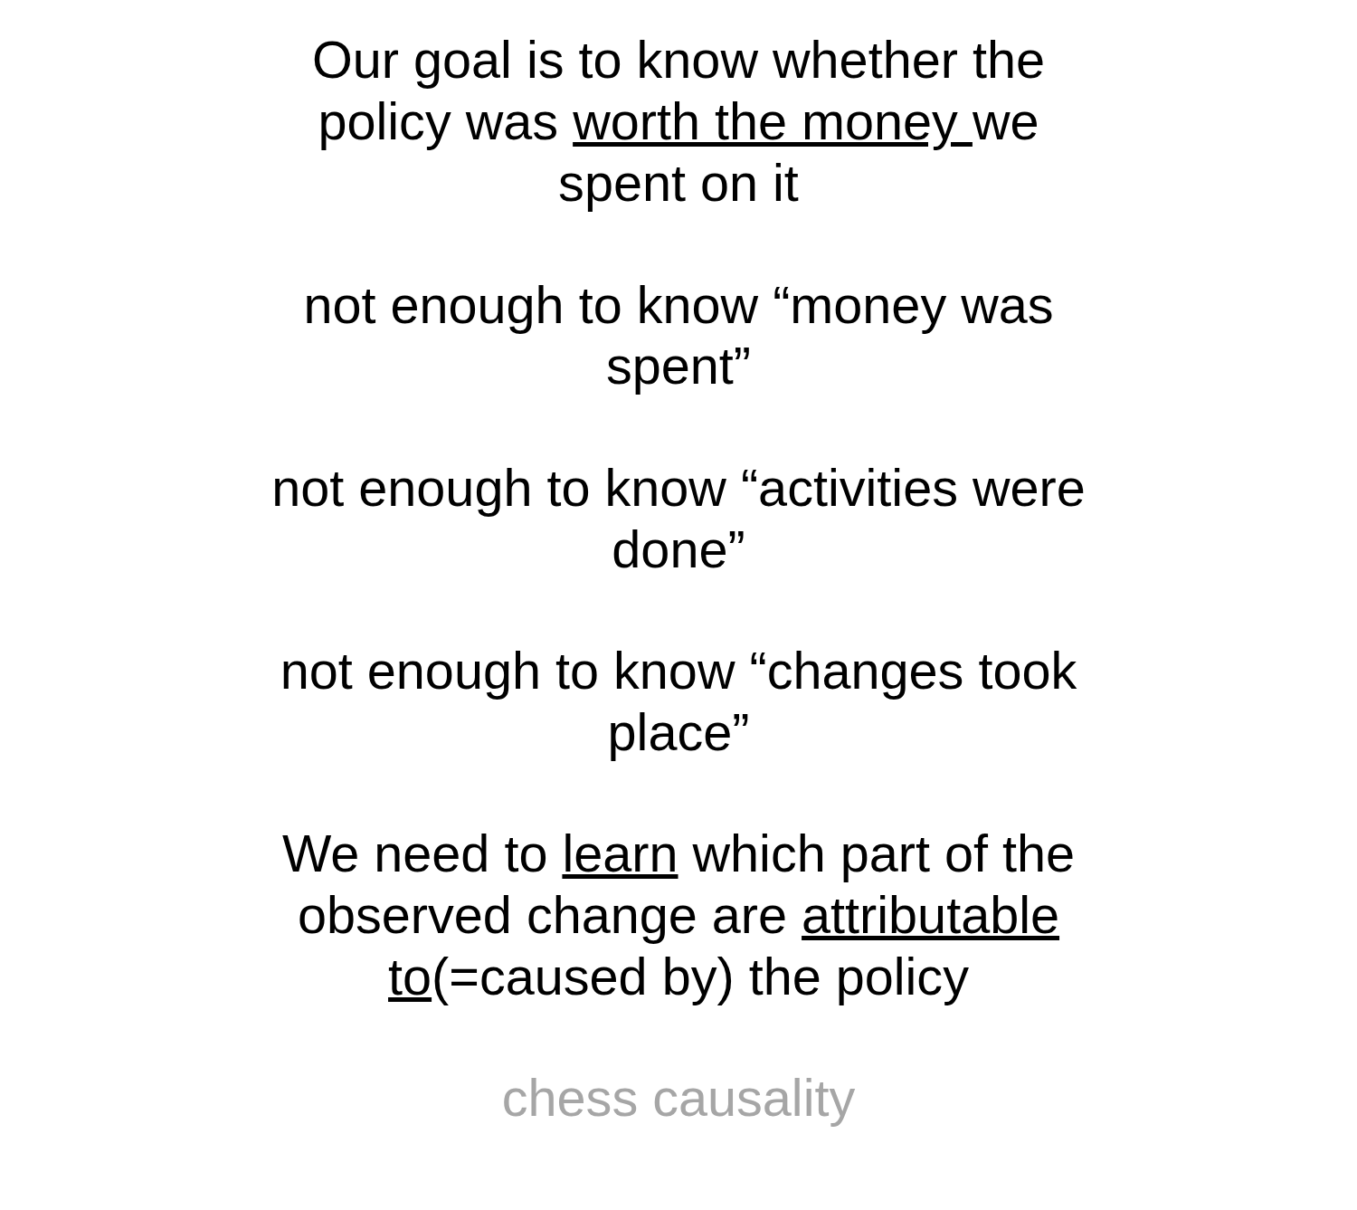Our goal is to know whether the policy was worth the money we spent on it
not enough to know “money was spent”
not enough to know “activities were done”
not enough to know “changes took place”
We need to learn which part of the observed change are attributable to(=caused by) the policy
chess causality